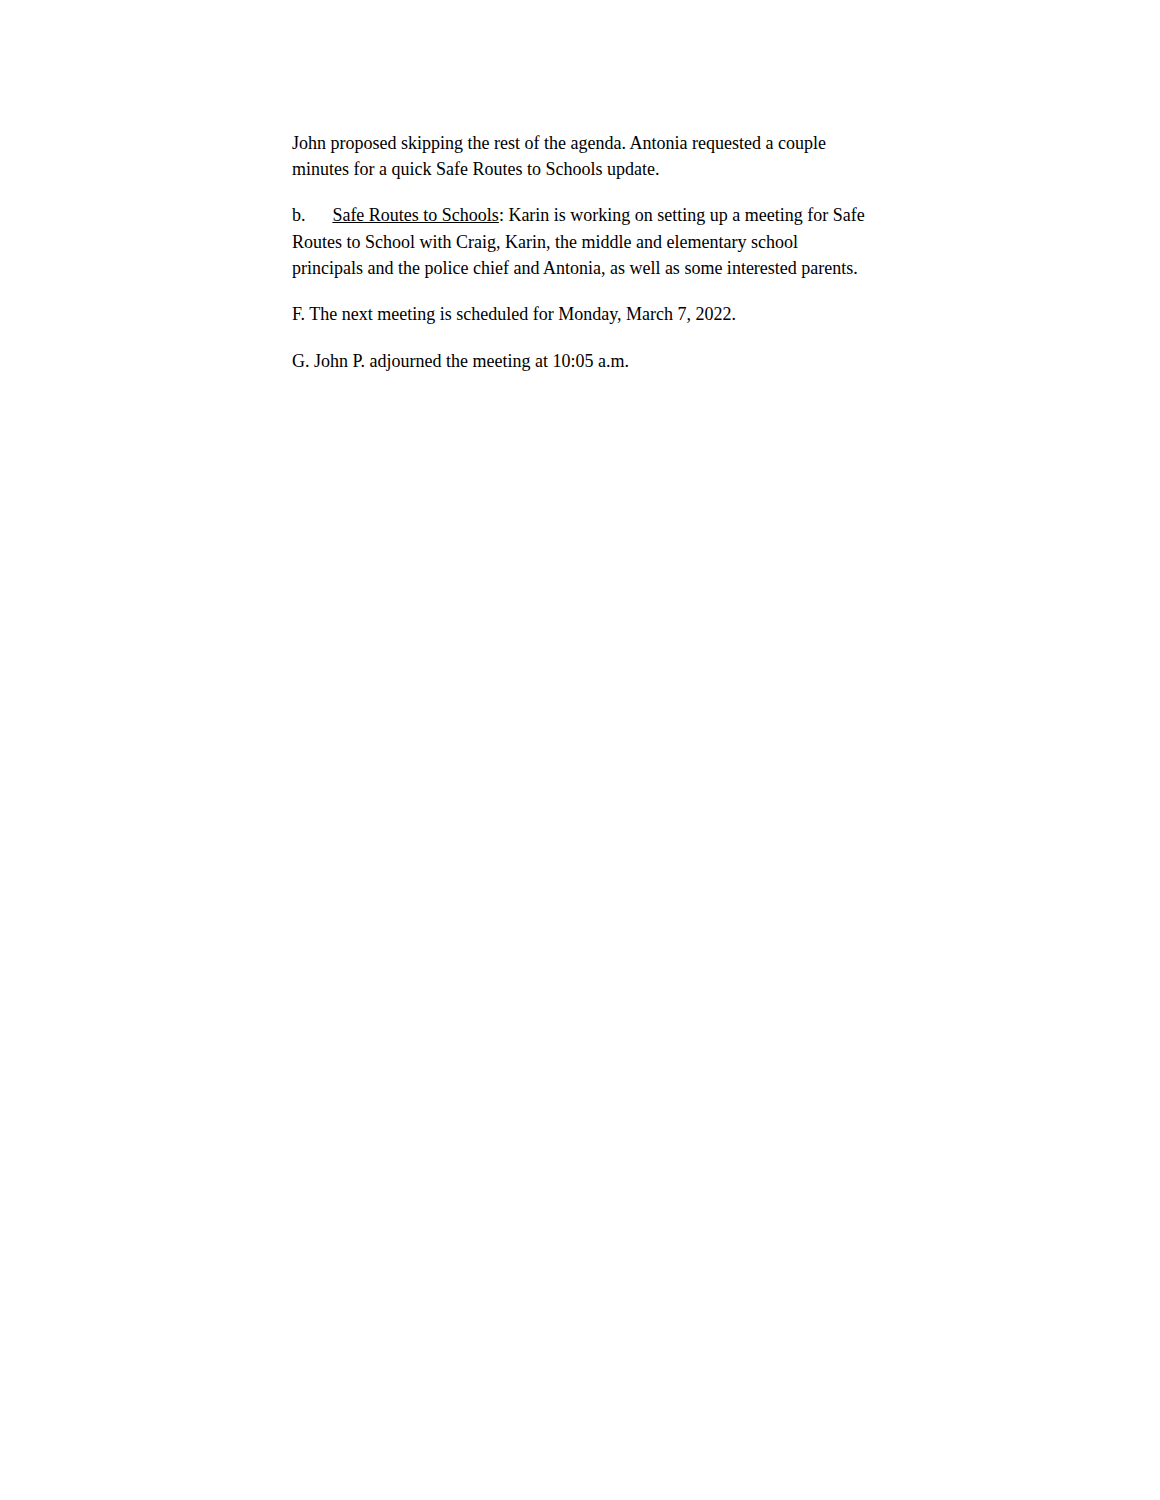John proposed skipping the rest of the agenda. Antonia requested a couple minutes for a quick Safe Routes to Schools update.
b. Safe Routes to Schools: Karin is working on setting up a meeting for Safe Routes to School with Craig, Karin, the middle and elementary school principals and the police chief and Antonia, as well as some interested parents.
F. The next meeting is scheduled for Monday, March 7, 2022.
G. John P. adjourned the meeting at 10:05 a.m.